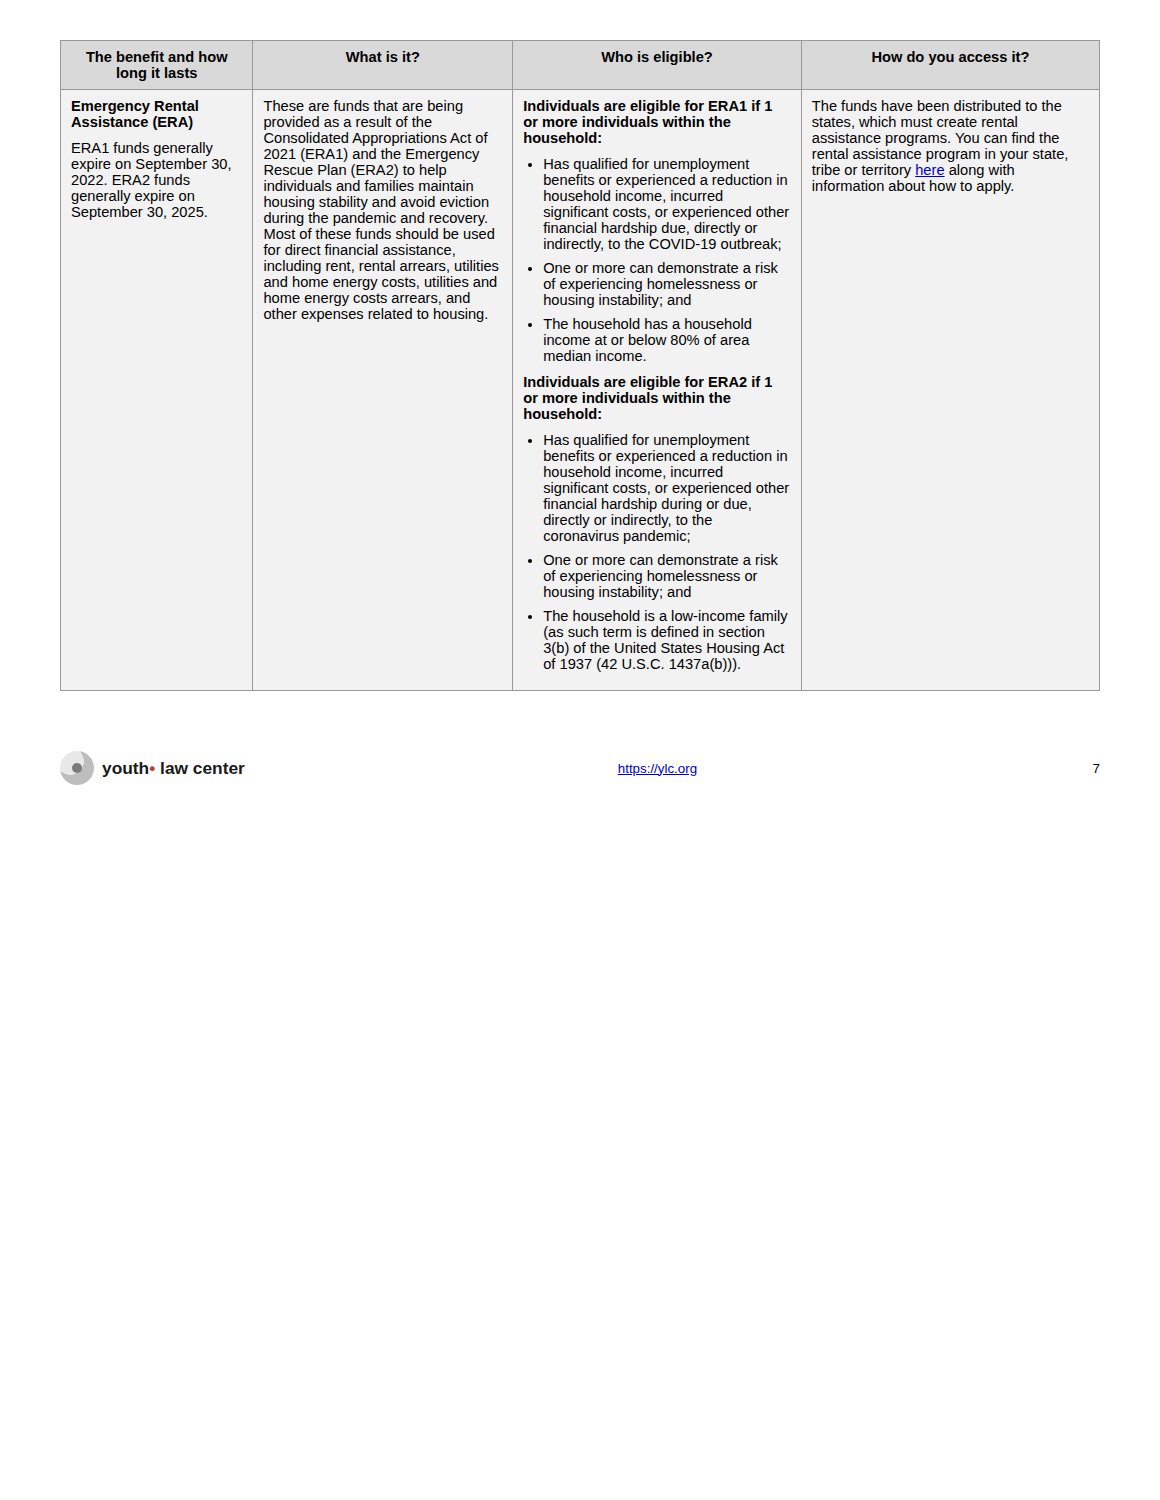| The benefit and how long it lasts | What is it? | Who is eligible? | How do you access it? |
| --- | --- | --- | --- |
| Emergency Rental Assistance (ERA) ERA1 funds generally expire on September 30, 2022. ERA2 funds generally expire on September 30, 2025. | These are funds that are being provided as a result of the Consolidated Appropriations Act of 2021 (ERA1) and the Emergency Rescue Plan (ERA2) to help individuals and families maintain housing stability and avoid eviction during the pandemic and recovery. Most of these funds should be used for direct financial assistance, including rent, rental arrears, utilities and home energy costs, utilities and home energy costs arrears, and other expenses related to housing. | Individuals are eligible for ERA1 if 1 or more individuals within the household: Has qualified for unemployment benefits or experienced a reduction in household income, incurred significant costs, or experienced other financial hardship due, directly or indirectly, to the COVID-19 outbreak; One or more can demonstrate a risk of experiencing homelessness or housing instability; and The household has a household income at or below 80% of area median income. Individuals are eligible for ERA2 if 1 or more individuals within the household: Has qualified for unemployment benefits or experienced a reduction in household income, incurred significant costs, or experienced other financial hardship during or due, directly or indirectly, to the coronavirus pandemic; One or more can demonstrate a risk of experiencing homelessness or housing instability; and The household is a low-income family (as such term is defined in section 3(b) of the United States Housing Act of 1937 (42 U.S.C. 1437a(b))). | The funds have been distributed to the states, which must create rental assistance programs. You can find the rental assistance program in your state, tribe or territory here along with information about how to apply. |
youth• law center
https://ylc.org
7